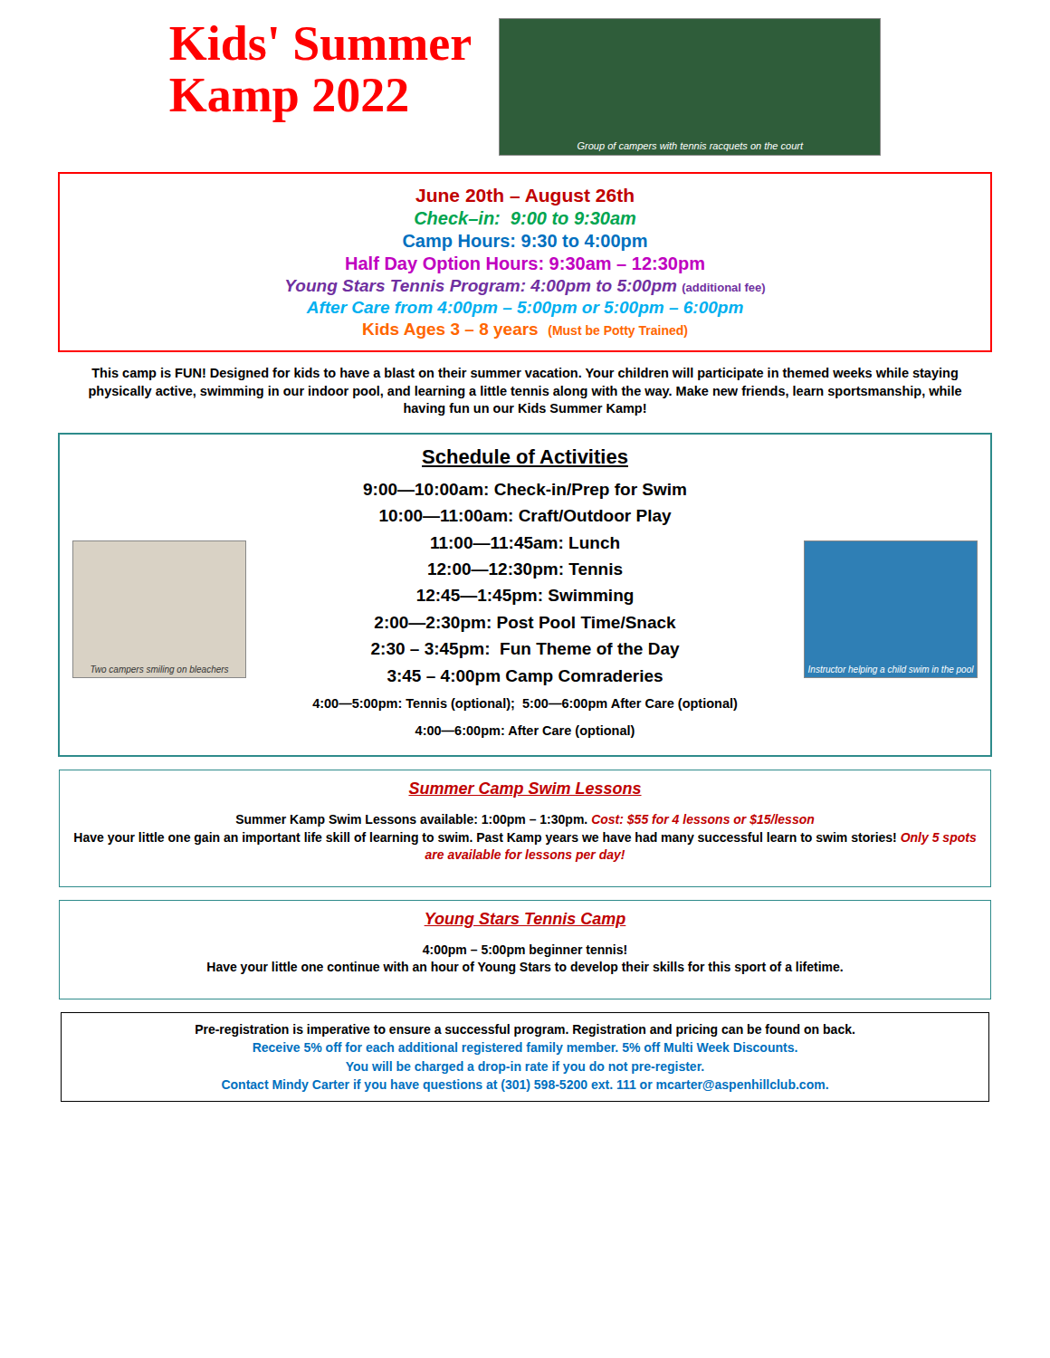Kids' Summer
Kamp 2022
Group of campers with tennis racquets on the court
June 20th – August 26th
Check–in: 9:00 to 9:30am
Camp Hours: 9:30 to 4:00pm
Half Day Option Hours: 9:30am – 12:30pm
Young Stars Tennis Program: 4:00pm to 5:00pm (additional fee)
After Care from 4:00pm – 5:00pm or 5:00pm – 6:00pm
Kids Ages 3 – 8 years (Must be Potty Trained)
This camp is FUN! Designed for kids to have a blast on their summer vacation. Your children will participate in themed weeks while staying physically active, swimming in our indoor pool, and learning a little tennis along with the way. Make new friends, learn sportsmanship, while having fun un our Kids Summer Kamp!
Schedule of Activities
Two campers smiling on bleachers
9:00—10:00am: Check-in/Prep for Swim
10:00—11:00am: Craft/Outdoor Play
11:00—11:45am: Lunch
12:00—12:30pm: Tennis
12:45—1:45pm: Swimming
2:00—2:30pm: Post Pool Time/Snack
2:30 – 3:45pm: Fun Theme of the Day
3:45 – 4:00pm Camp Comraderies
4:00—5:00pm: Tennis (optional); 5:00—6:00pm After Care (optional)
4:00—6:00pm: After Care (optional)
Instructor helping a child swim in the pool
Summer Camp Swim Lessons
Summer Kamp Swim Lessons available: 1:00pm – 1:30pm. Cost: $55 for 4 lessons or $15/lesson
Have your little one gain an important life skill of learning to swim. Past Kamp years we have had many successful learn to swim stories! Only 5 spots are available for lessons per day!
Young Stars Tennis Camp
4:00pm – 5:00pm beginner tennis!
Have your little one continue with an hour of Young Stars to develop their skills for this sport of a lifetime.
Pre-registration is imperative to ensure a successful program. Registration and pricing can be found on back.
Receive 5% off for each additional registered family member. 5% off Multi Week Discounts.
You will be charged a drop-in rate if you do not pre-register.
Contact Mindy Carter if you have questions at (301) 598-5200 ext. 111 or mcarter@aspenhillclub.com.